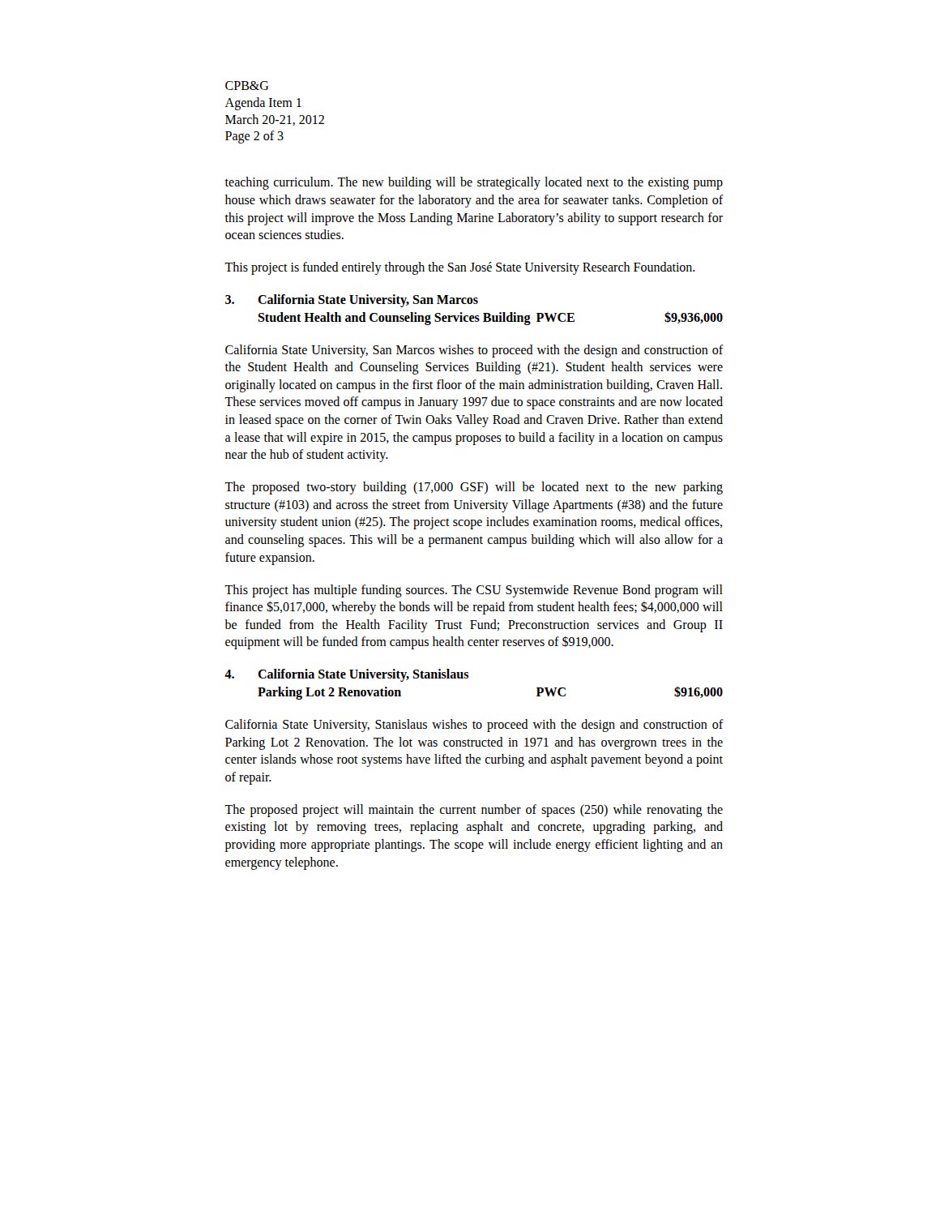CPB&G
Agenda Item 1
March 20-21, 2012
Page 2 of 3
teaching curriculum. The new building will be strategically located next to the existing pump house which draws seawater for the laboratory and the area for seawater tanks. Completion of this project will improve the Moss Landing Marine Laboratory’s ability to support research for ocean sciences studies.
This project is funded entirely through the San José State University Research Foundation.
| 3. | California State University, San Marcos | | |
| | Student Health and Counseling Services Building | PWCE | $9,936,000 |
California State University, San Marcos wishes to proceed with the design and construction of the Student Health and Counseling Services Building (#21). Student health services were originally located on campus in the first floor of the main administration building, Craven Hall. These services moved off campus in January 1997 due to space constraints and are now located in leased space on the corner of Twin Oaks Valley Road and Craven Drive. Rather than extend a lease that will expire in 2015, the campus proposes to build a facility in a location on campus near the hub of student activity.
The proposed two-story building (17,000 GSF) will be located next to the new parking structure (#103) and across the street from University Village Apartments (#38) and the future university student union (#25). The project scope includes examination rooms, medical offices, and counseling spaces. This will be a permanent campus building which will also allow for a future expansion.
This project has multiple funding sources. The CSU Systemwide Revenue Bond program will finance $5,017,000, whereby the bonds will be repaid from student health fees; $4,000,000 will be funded from the Health Facility Trust Fund; Preconstruction services and Group II equipment will be funded from campus health center reserves of $919,000.
| 4. | California State University, Stanislaus | | |
| | Parking Lot 2 Renovation | PWC | $916,000 |
California State University, Stanislaus wishes to proceed with the design and construction of Parking Lot 2 Renovation. The lot was constructed in 1971 and has overgrown trees in the center islands whose root systems have lifted the curbing and asphalt pavement beyond a point of repair.
The proposed project will maintain the current number of spaces (250) while renovating the existing lot by removing trees, replacing asphalt and concrete, upgrading parking, and providing more appropriate plantings. The scope will include energy efficient lighting and an emergency telephone.